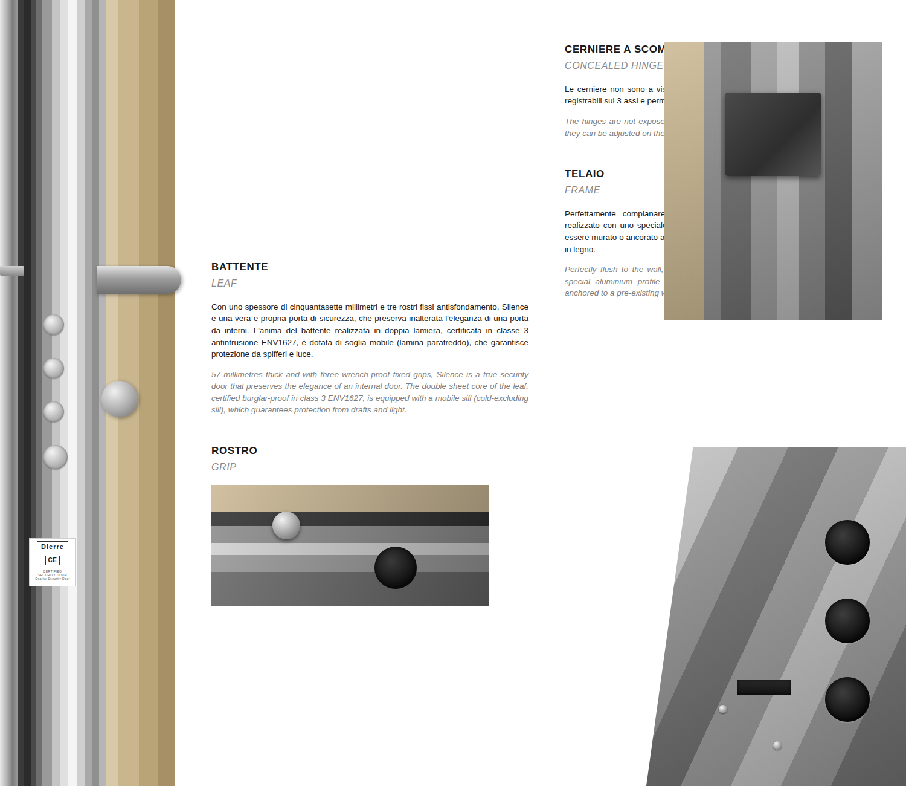Dierre
CE
CERTIFIED
SECURITY DOOR
Quality Security Door
Battente
Leaf
Con uno spessore di cinquantasette millimetri e tre rostri fissi antisfondamento, Silence è una vera e propria porta di sicurezza, che preserva inalterata l'eleganza di una porta da interni. L'anima del battente realizzata in doppia lamiera, certificata in classe 3 antintrusione ENV1627, è dotata di soglia mobile (lamina parafreddo), che garantisce protezione da spifferi e luce.
57 millimetres thick and with three wrench-proof fixed grips, Silence is a true security door that preserves the elegance of an internal door. The double sheet core of the leaf, certified burglar-proof in class 3 ENV1627, is equipped with a mobile sill (cold-excluding sill), which guarantees protection from drafts and light.
Rostro
Grip
Cerniere a scomparsa
Concealed hinges
Le cerniere non sono a vista, ma nascoste dal telaio e dall'anta stessa. Inoltre sono registrabili sui 3 assi e permettono l'apertura del battente a 180°.
The hinges are not exposed, but hidden by the frame and the leaf itself. Furthermore they can be adjusted on the 3 axles and allow the 180° opening of the leaf.
Telaio
Frame
Perfettamente complanare alla parete, il telaio è realizzato con uno speciale profilo in alluminio e può essere murato o ancorato ad una struttura preesistente in legno.
Perfectly flush to the wall, the frame is made with a special aluminium profile and can be bricked-in or anchored to a pre-existing wooden structure.